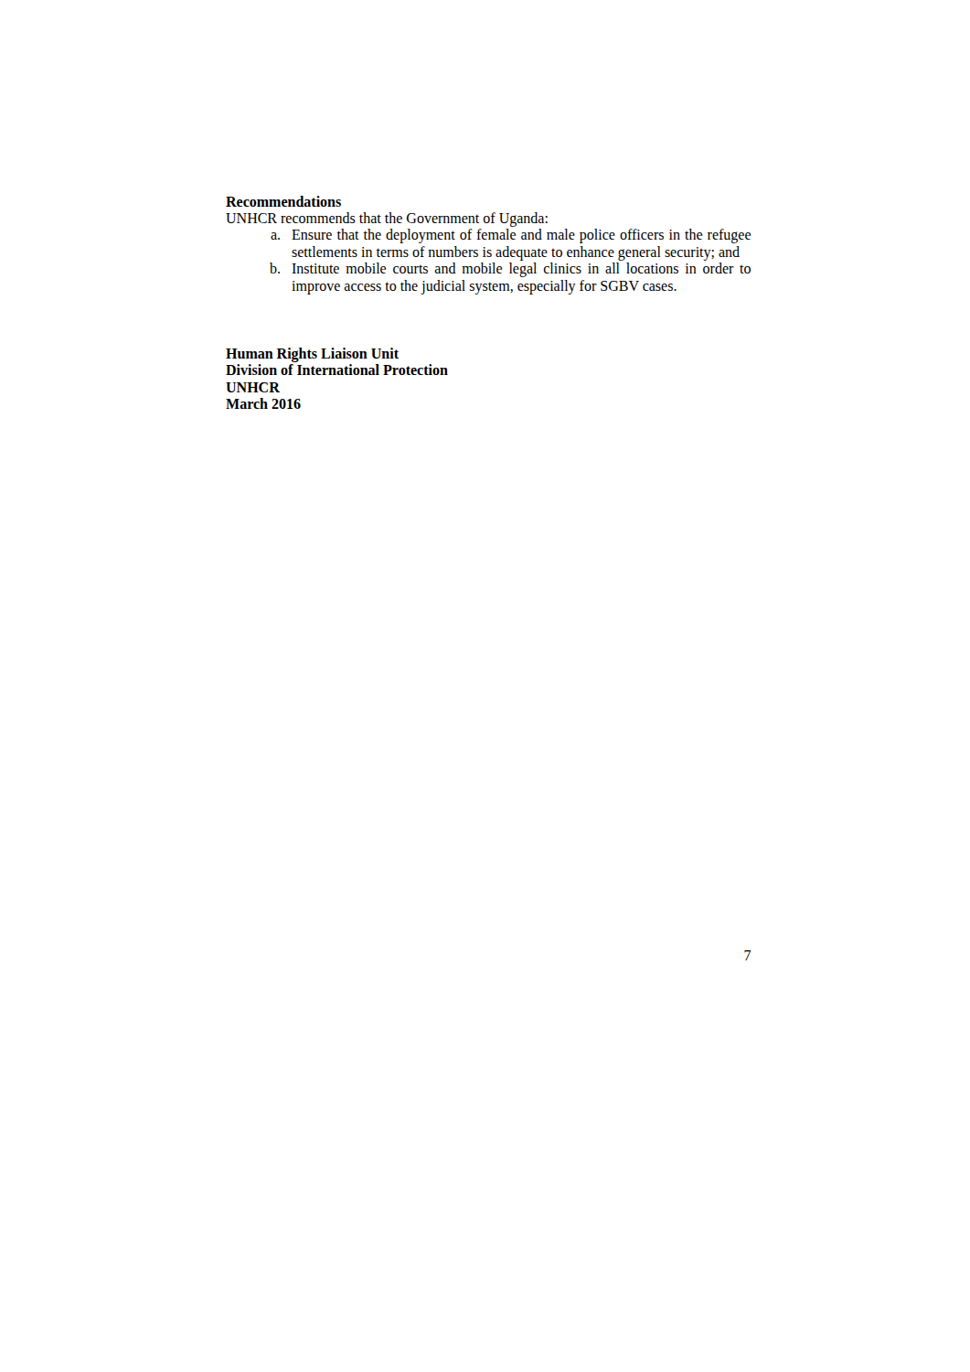Recommendations
UNHCR recommends that the Government of Uganda:
Ensure that the deployment of female and male police officers in the refugee settlements in terms of numbers is adequate to enhance general security; and
Institute mobile courts and mobile legal clinics in all locations in order to improve access to the judicial system, especially for SGBV cases.
Human Rights Liaison Unit
Division of International Protection
UNHCR
March 2016
7